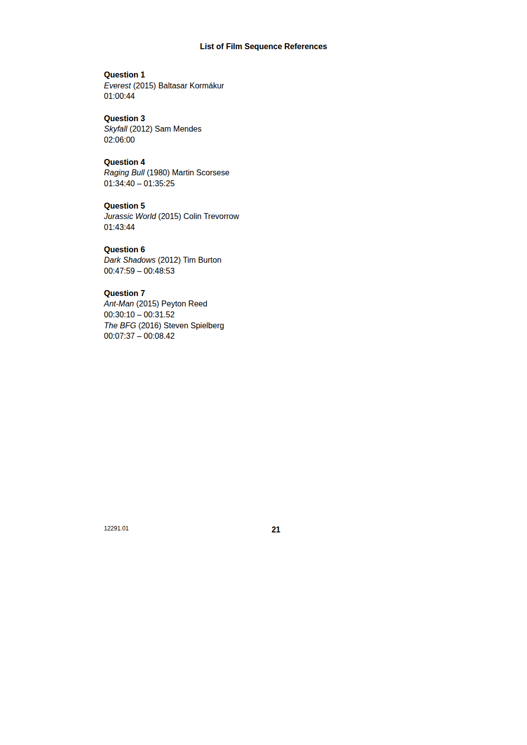List of Film Sequence References
Question 1
Everest (2015) Baltasar Kormákur
01:00:44
Question 3
Skyfall (2012) Sam Mendes
02:06:00
Question 4
Raging Bull (1980) Martin Scorsese
01:34:40 – 01:35:25
Question 5
Jurassic World (2015) Colin Trevorrow
01:43:44
Question 6
Dark Shadows (2012) Tim Burton
00:47:59 – 00:48:53
Question 7
Ant-Man (2015) Peyton Reed
00:30:10 – 00:31.52
The BFG (2016) Steven Spielberg
00:07:37 – 00:08.42
12291.01
21